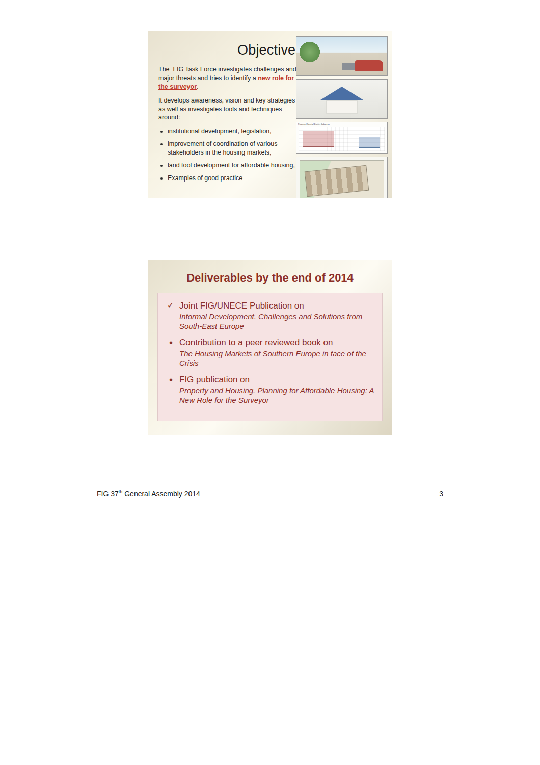Objectives
Proposed Special District Subareas
The FIG Task Force investigates challenges and major threats and tries to identify a new role for the surveyor.
It develops awareness, vision and key strategies as well as investigates tools and techniques around:
institutional development, legislation,
improvement of coordination of various stakeholders in the housing markets,
land tool development for affordable housing,
Examples of good practice
Deliverables by the end of 2014
Joint FIG/UNECE Publication on Informal Development. Challenges and Solutions from South-East Europe
Contribution to a peer reviewed book on The Housing Markets of Southern Europe in face of the Crisis
FIG publication on Property and Housing. Planning for Affordable Housing: A New Role for the Surveyor
FIG 37th General Assembly 2014 3